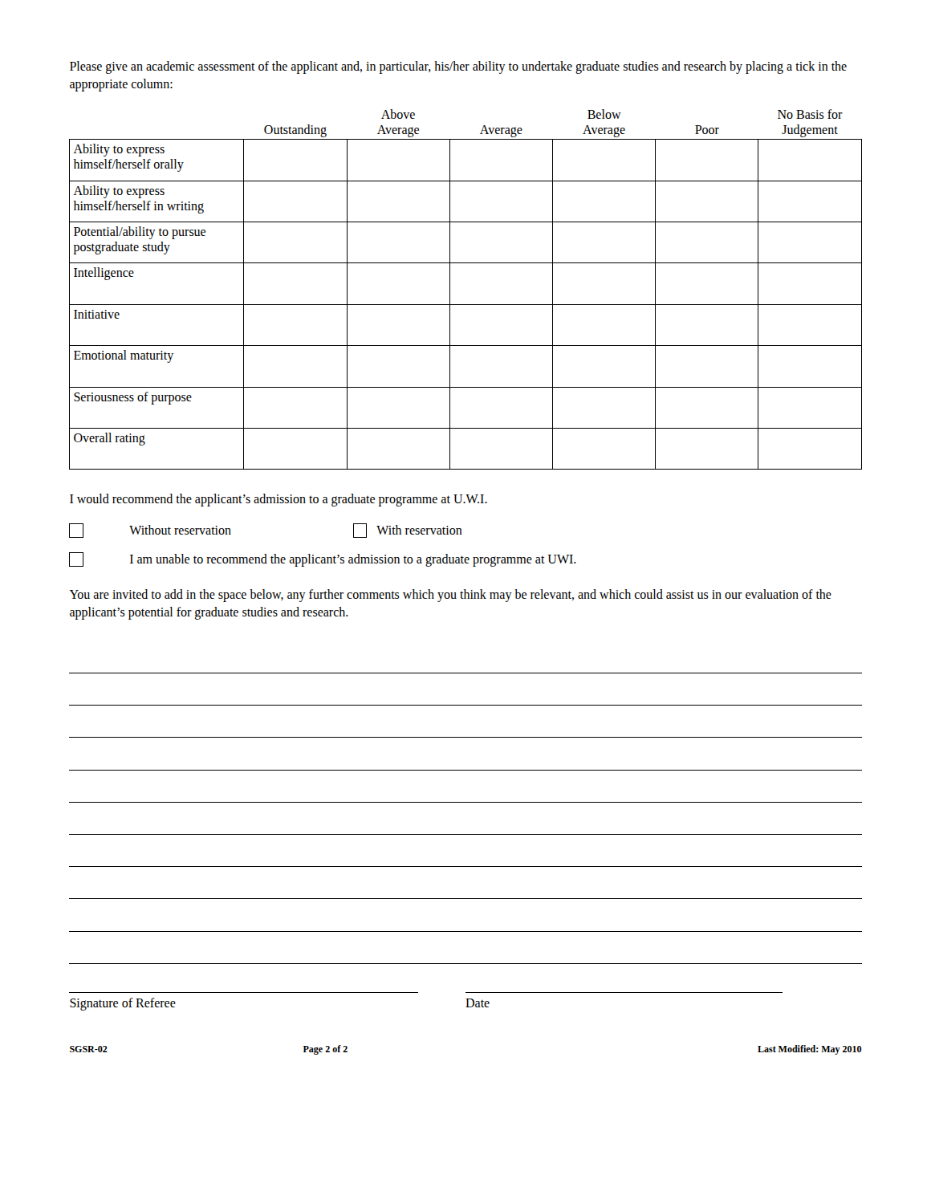Please give an academic assessment of the applicant and, in particular, his/her ability to undertake graduate studies and research by placing a tick in the appropriate column:
| | Outstanding | Above Average | Average | Below Average | Poor | No Basis for Judgement |
| --- | --- | --- | --- | --- | --- | --- |
| Ability to express himself/herself orally | | | | | | |
| Ability to express himself/herself in writing | | | | | | |
| Potential/ability to pursue postgraduate study | | | | | | |
| Intelligence | | | | | | |
| Initiative | | | | | | |
| Emotional maturity | | | | | | |
| Seriousness of purpose | | | | | | |
| Overall rating | | | | | | |
I would recommend the applicant’s admission to a graduate programme at U.W.I.
Without reservation With reservation
I am unable to recommend the applicant’s admission to a graduate programme at UWI.
You are invited to add in the space below, any further comments which you think may be relevant, and which could assist us in our evaluation of the applicant’s potential for graduate studies and research.
| Signature of Referee | Date |
| SGSR-02 | Page 2 of 2 | Last Modified: May 2010 |